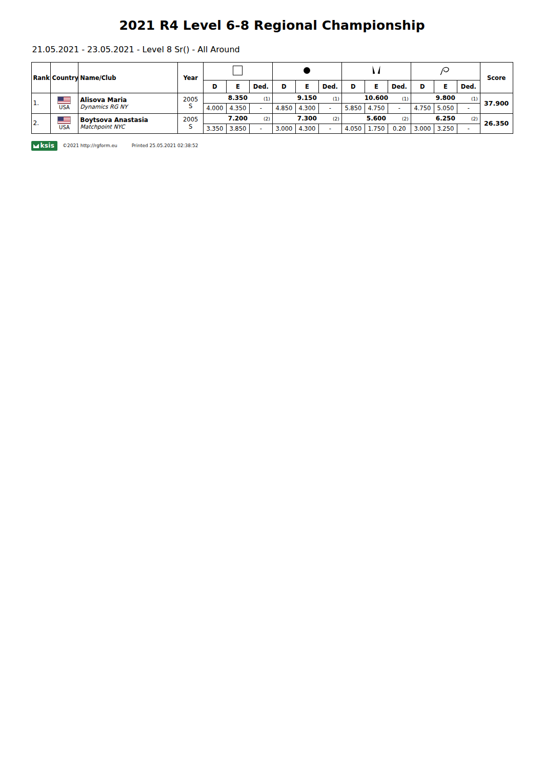2021 R4 Level 6-8 Regional Championship
21.05.2021 - 23.05.2021 - Level 8 Sr() - All Around
| Rank | Country | Name/Club | Year | | | | | Score |
| --- | --- | --- | --- | --- | --- | --- | --- | --- |
| D | E | Ded. | D | E | Ded. | D | E | Ded. | D | E | Ded. |
| 1. | USA | Alisova Maria Dynamics RG NY | 2005 S | 8.350 (1) | 9.150 (1) | 10.600 (1) | 9.800 (1) | 37.900 |
| 4.000 | 4.350 | - | 4.850 | 4.300 | - | 5.850 | 4.750 | - | 4.750 | 5.050 | - |
| 2. | USA | Boytsova Anastasia Matchpoint NYC | 2005 S | 7.200 (2) | 7.300 (2) | 5.600 (2) | 6.250 (2) | 26.350 |
| 3.350 | 3.850 | - | 3.000 | 4.300 | - | 4.050 | 1.750 | 0.20 | 3.000 | 3.250 | - |
ksis ©2021 http://rgform.eu Printed 25.05.2021 02:38:52